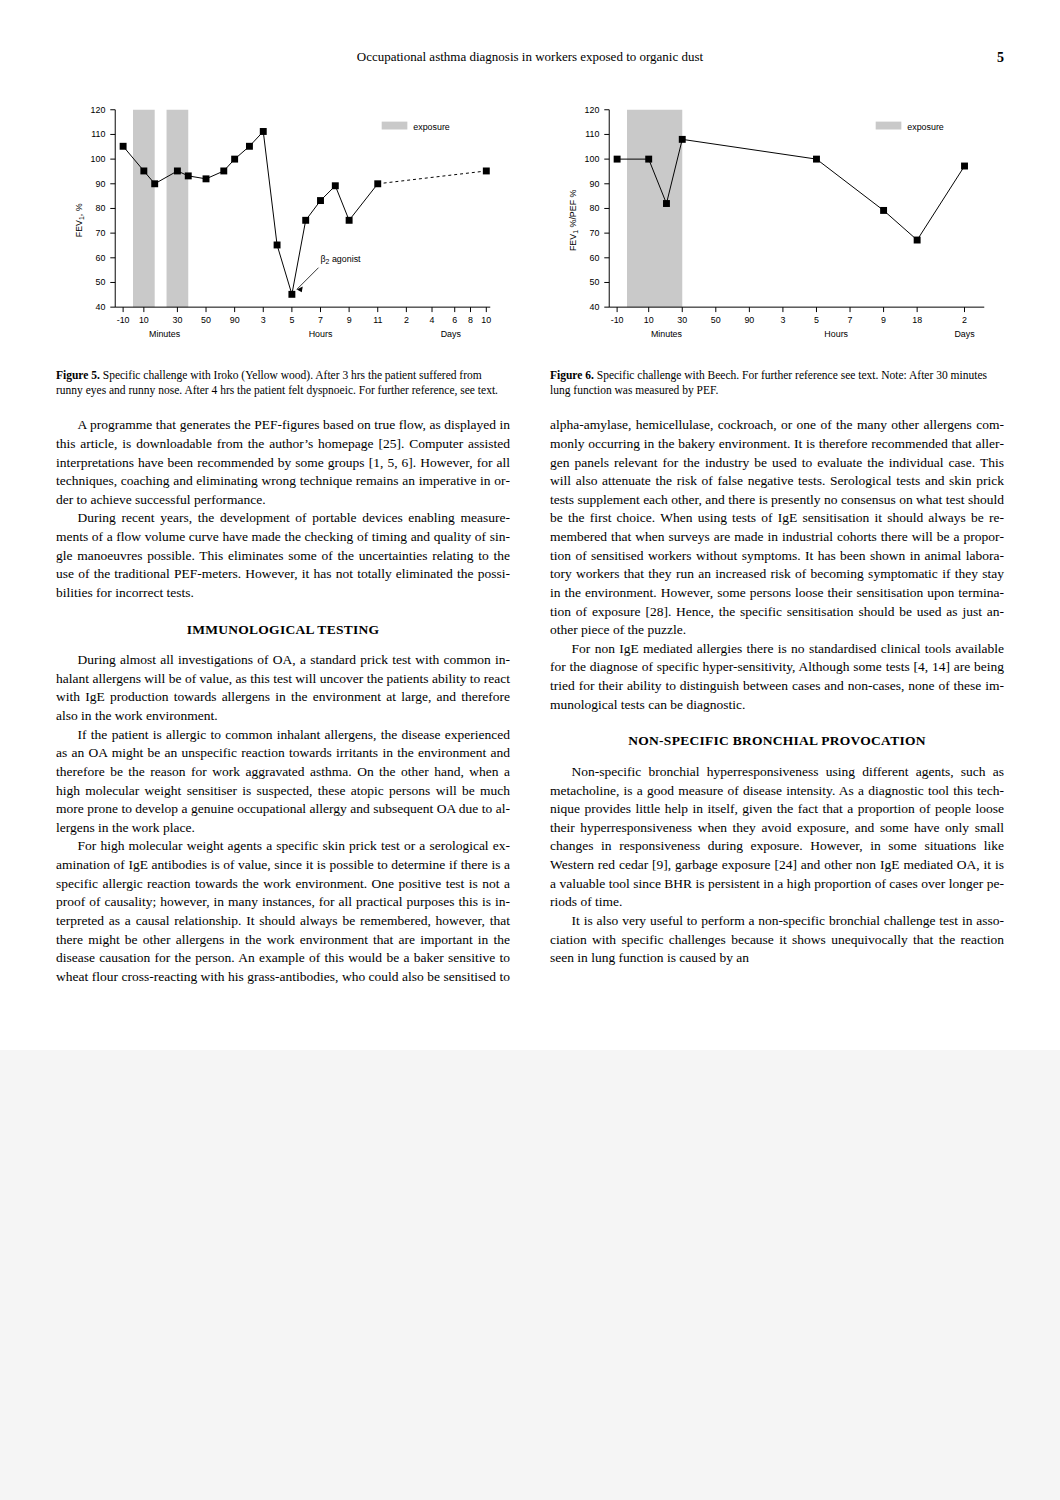Occupational asthma diagnosis in workers exposed to organic dust 5
120 110 100 90 80 70 60 50 40 FEV1, % -10 10 30 50 90 3 5 7 9 11 2 4 6 8 10 Minutes Hours Days exposure β2 agonist
Figure 5. Specific challenge with Iroko (Yellow wood). After 3 hrs the patient suffered from runny eyes and runny nose. After 4 hrs the patient felt dyspnoeic. For further reference, see text.
120 110 100 90 80 70 60 50 40 FEV1 %/PEF % -10 10 30 50 90 3 5 7 9 18 2 Minutes Hours Days exposure
Figure 6. Specific challenge with Beech. For further reference see text. Note: After 30 minutes lung function was measured by PEF.
A programme that generates the PEF-figures based on true flow, as displayed in this article, is downloadable from the author’s homepage [25]. Computer assisted interpretations have been recommended by some groups [1, 5, 6]. However, for all techniques, coaching and eliminating wrong technique remains an imperative in order to achieve successful performance.
During recent years, the development of portable devices enabling measurements of a flow volume curve have made the checking of timing and quality of single manoeuvres possible. This eliminates some of the uncertainties relating to the use of the traditional PEF-meters. However, it has not totally eliminated the possibilities for incorrect tests.
Immunological testing
During almost all investigations of OA, a standard prick test with common inhalant allergens will be of value, as this test will uncover the patients ability to react with IgE production towards allergens in the environment at large, and therefore also in the work environment.
If the patient is allergic to common inhalant allergens, the disease experienced as an OA might be an unspecific reaction towards irritants in the environment and therefore be the reason for work aggravated asthma. On the other hand, when a high molecular weight sensitiser is suspected, these atopic persons will be much more prone to develop a genuine occupational allergy and subsequent OA due to allergens in the work place.
For high molecular weight agents a specific skin prick test or a serological examination of IgE antibodies is of value, since it is possible to determine if there is a specific allergic reaction towards the work environment. One positive test is not a proof of causality; however, in many instances, for all practical purposes this is interpreted as a causal relationship. It should always be remembered, however, that there might be other allergens in the work environment that are important in the disease causation for the person. An example of this would be a baker sensitive to wheat flour cross-reacting with his grass-antibodies, who could also be sensitised to alpha-amylase, hemicellulase, cockroach, or one of the many other allergens commonly occurring in the bakery environment. It is therefore recommended that allergen panels relevant for the industry be used to evaluate the individual case. This will also attenuate the risk of false negative tests. Serological tests and skin prick tests supplement each other, and there is presently no consensus on what test should be the first choice. When using tests of IgE sensitisation it should always be remembered that when surveys are made in industrial cohorts there will be a proportion of sensitised workers without symptoms. It has been shown in animal laboratory workers that they run an increased risk of becoming symptomatic if they stay in the environment. However, some persons loose their sensitisation upon termination of exposure [28]. Hence, the specific sensitisation should be used as just another piece of the puzzle.
For non IgE mediated allergies there is no standardised clinical tools available for the diagnose of specific hyper-sensitivity, Although some tests [4, 14] are being tried for their ability to distinguish between cases and non-cases, none of these immunological tests can be diagnostic.
Non-specific bronchial provocation
Non-specific bronchial hyperresponsiveness using different agents, such as metacholine, is a good measure of disease intensity. As a diagnostic tool this technique provides little help in itself, given the fact that a proportion of people loose their hyperresponsiveness when they avoid exposure, and some have only small changes in responsiveness during exposure. However, in some situations like Western red cedar [9], garbage exposure [24] and other non IgE mediated OA, it is a valuable tool since BHR is persistent in a high proportion of cases over longer periods of time.
It is also very useful to perform a non-specific bronchial challenge test in association with specific challenges because it shows unequivocally that the reaction seen in lung function is caused by an